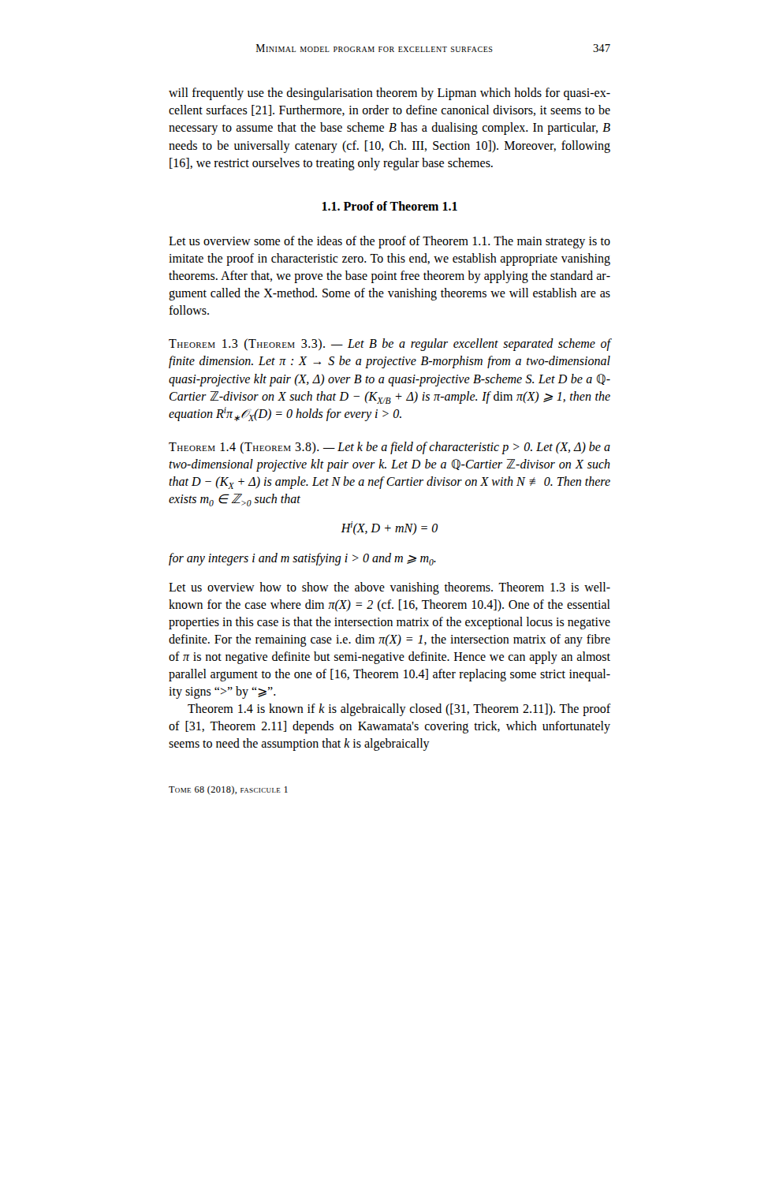Minimal model program for excellent surfaces 347
will frequently use the desingularisation theorem by Lipman which holds for quasi-excellent surfaces [21]. Furthermore, in order to define canonical divisors, it seems to be necessary to assume that the base scheme B has a dualising complex. In particular, B needs to be universally catenary (cf. [10, Ch. III, Section 10]). Moreover, following [16], we restrict ourselves to treating only regular base schemes.
1.1. Proof of Theorem 1.1
Let us overview some of the ideas of the proof of Theorem 1.1. The main strategy is to imitate the proof in characteristic zero. To this end, we establish appropriate vanishing theorems. After that, we prove the base point free theorem by applying the standard argument called the X-method. Some of the vanishing theorems we will establish are as follows.
Theorem 1.3 (Theorem 3.3). — Let B be a regular excellent separated scheme of finite dimension. Let π : X → S be a projective B-morphism from a two-dimensional quasi-projective klt pair (X, Δ) over B to a quasi-projective B-scheme S. Let D be a ℚ-Cartier ℤ-divisor on X such that D − (KX/B + Δ) is π-ample. If dim π(X) ⩾ 1, then the equation Riπ∗𝒪X(D) = 0 holds for every i > 0.
Theorem 1.4 (Theorem 3.8). — Let k be a field of characteristic p > 0. Let (X, Δ) be a two-dimensional projective klt pair over k. Let D be a ℚ-Cartier ℤ-divisor on X such that D − (KX + Δ) is ample. Let N be a nef Cartier divisor on X with N ≢ 0. Then there exists m0 ∈ ℤ>0 such that
Hi(X, D + mN) = 0
for any integers i and m satisfying i > 0 and m ⩾ m0.
Let us overview how to show the above vanishing theorems. Theorem 1.3 is well-known for the case where dim π(X) = 2 (cf. [16, Theorem 10.4]). One of the essential properties in this case is that the intersection matrix of the exceptional locus is negative definite. For the remaining case i.e. dim π(X) = 1, the intersection matrix of any fibre of π is not negative definite but semi-negative definite. Hence we can apply an almost parallel argument to the one of [16, Theorem 10.4] after replacing some strict inequality signs “>” by “⩾”.
Theorem 1.4 is known if k is algebraically closed ([31, Theorem 2.11]). The proof of [31, Theorem 2.11] depends on Kawamata's covering trick, which unfortunately seems to need the assumption that k is algebraically
Tome 68 (2018), fascicule 1